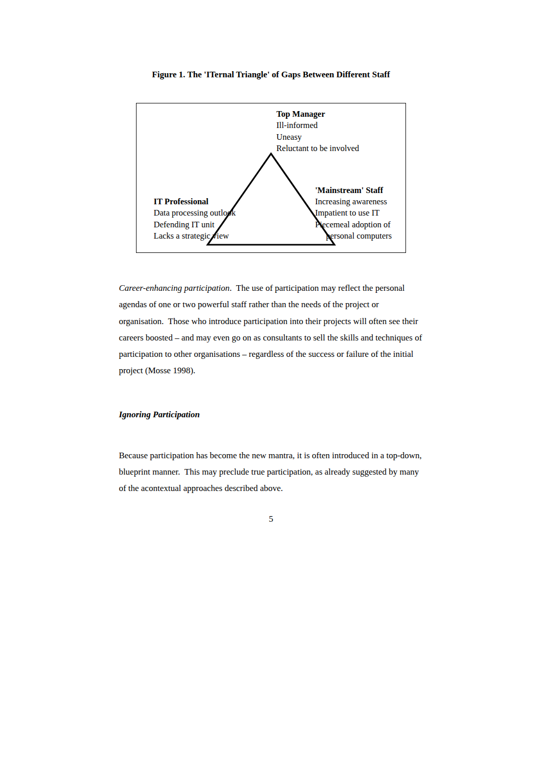Figure 1. The 'ITernal Triangle' of Gaps Between Different Staff
Top Manager
Ill-informed
Uneasy
Reluctant to be involved
IT Professional
Data processing outlook
Defending IT unit
Lacks a strategic view
'Mainstream' Staff
Increasing awareness
Impatient to use IT
Piecemeal adoption of
personal computers
Career-enhancing participation. The use of participation may reflect the personal agendas of one or two powerful staff rather than the needs of the project or organisation. Those who introduce participation into their projects will often see their careers boosted – and may even go on as consultants to sell the skills and techniques of participation to other organisations – regardless of the success or failure of the initial project (Mosse 1998).
Ignoring Participation
Because participation has become the new mantra, it is often introduced in a top-down, blueprint manner. This may preclude true participation, as already suggested by many of the acontextual approaches described above.
5